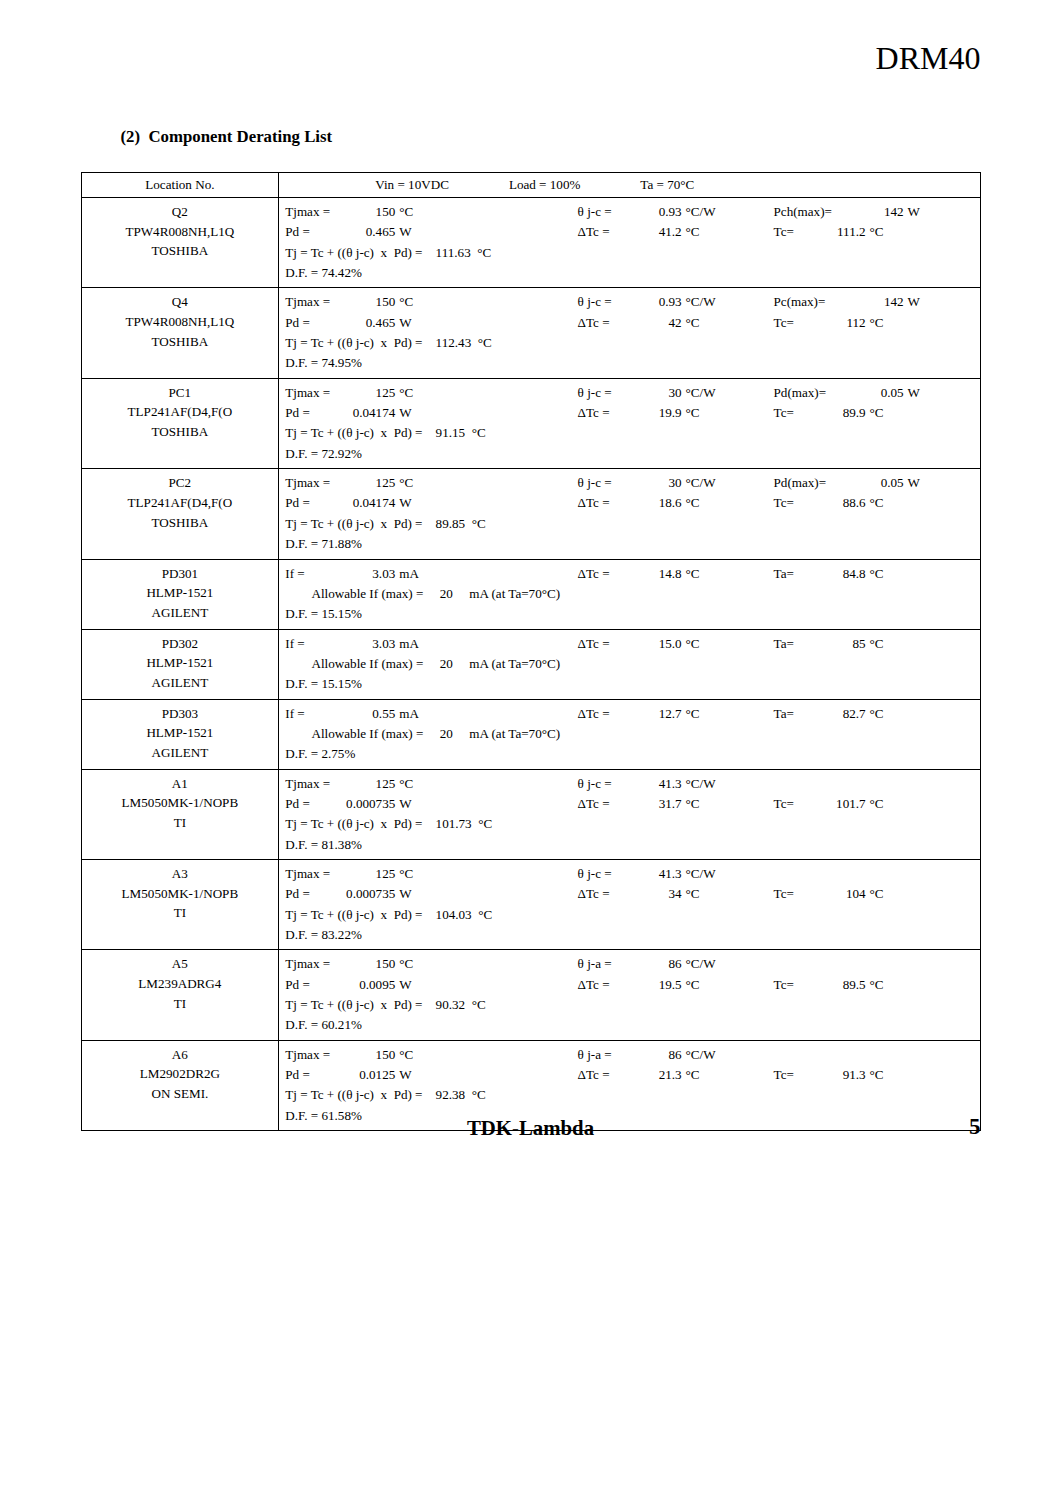DRM40
(2) Component Derating List
| Location No. | Vin = 10VDC Load = 100% Ta = 70°C |
| Q2 TPW4R008NH,L1Q TOSHIBA | Tjmax = 150 °C θ j-c = 0.93 °C/W Pch(max)= 142 W Pd = 0.465 W ΔTc = 41.2 °C Tc= 111.2 °C Tj = Tc + ((θ j-c) x Pd) = 111.63 °C D.F. = 74.42% |
| Q4 TPW4R008NH,L1Q TOSHIBA | Tjmax = 150 °C θ j-c = 0.93 °C/W Pc(max)= 142 W Pd = 0.465 W ΔTc = 42 °C Tc= 112 °C Tj = Tc + ((θ j-c) x Pd) = 112.43 °C D.F. = 74.95% |
| PC1 TLP241AF(D4,F(O TOSHIBA | Tjmax = 125 °C θ j-c = 30 °C/W Pd(max)= 0.05 W Pd = 0.04174 W ΔTc = 19.9 °C Tc= 89.9 °C Tj = Tc + ((θ j-c) x Pd) = 91.15 °C D.F. = 72.92% |
| PC2 TLP241AF(D4,F(O TOSHIBA | Tjmax = 125 °C θ j-c = 30 °C/W Pd(max)= 0.05 W Pd = 0.04174 W ΔTc = 18.6 °C Tc= 88.6 °C Tj = Tc + ((θ j-c) x Pd) = 89.85 °C D.F. = 71.88% |
| PD301 HLMP-1521 AGILENT | If = 3.03 mA ΔTc = 14.8 °C Ta= 84.8 °C Allowable If (max) = 20 mA (at Ta=70°C) D.F. = 15.15% |
| PD302 HLMP-1521 AGILENT | If = 3.03 mA ΔTc = 15.0 °C Ta= 85 °C Allowable If (max) = 20 mA (at Ta=70°C) D.F. = 15.15% |
| PD303 HLMP-1521 AGILENT | If = 0.55 mA ΔTc = 12.7 °C Ta= 82.7 °C Allowable If (max) = 20 mA (at Ta=70°C) D.F. = 2.75% |
| A1 LM5050MK-1/NOPB TI | Tjmax = 125 °C θ j-c = 41.3 °C/W Pd = 0.000735 W ΔTc = 31.7 °C Tc= 101.7 °C Tj = Tc + ((θ j-c) x Pd) = 101.73 °C D.F. = 81.38% |
| A3 LM5050MK-1/NOPB TI | Tjmax = 125 °C θ j-c = 41.3 °C/W Pd = 0.000735 W ΔTc = 34 °C Tc= 104 °C Tj = Tc + ((θ j-c) x Pd) = 104.03 °C D.F. = 83.22% |
| A5 LM239ADRG4 TI | Tjmax = 150 °C θ j-a = 86 °C/W Pd = 0.0095 W ΔTc = 19.5 °C Tc= 89.5 °C Tj = Tc + ((θ j-c) x Pd) = 90.32 °C D.F. = 60.21% |
| A6 LM2902DR2G ON SEMI. | Tjmax = 150 °C θ j-a = 86 °C/W Pd = 0.0125 W ΔTc = 21.3 °C Tc= 91.3 °C Tj = Tc + ((θ j-c) x Pd) = 92.38 °C D.F. = 61.58% |
TDK-Lambda 5